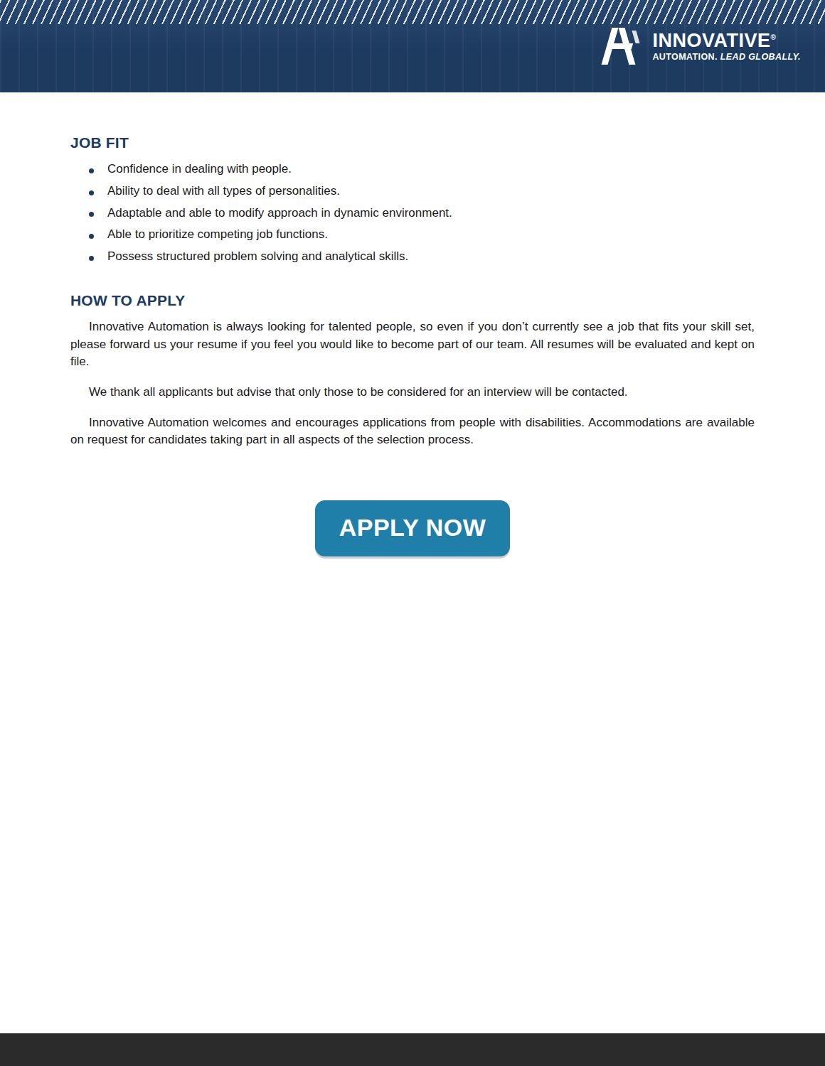INNOVATIVE®
AUTOMATION. LEAD GLOBALLY.
Job Fit
Confidence in dealing with people.
Ability to deal with all types of personalities.
Adaptable and able to modify approach in dynamic environment.
Able to prioritize competing job functions.
Possess structured problem solving and analytical skills.
How to Apply
Innovative Automation is always looking for talented people, so even if you don’t currently see a job that fits your skill set, please forward us your resume if you feel you would like to become part of our team. All resumes will be evaluated and kept on file.
We thank all applicants but advise that only those to be considered for an interview will be contacted.
Innovative Automation welcomes and encourages applications from people with disabilities. Accommodations are available on request for candidates taking part in all aspects of the selection process.
APPLY NOW